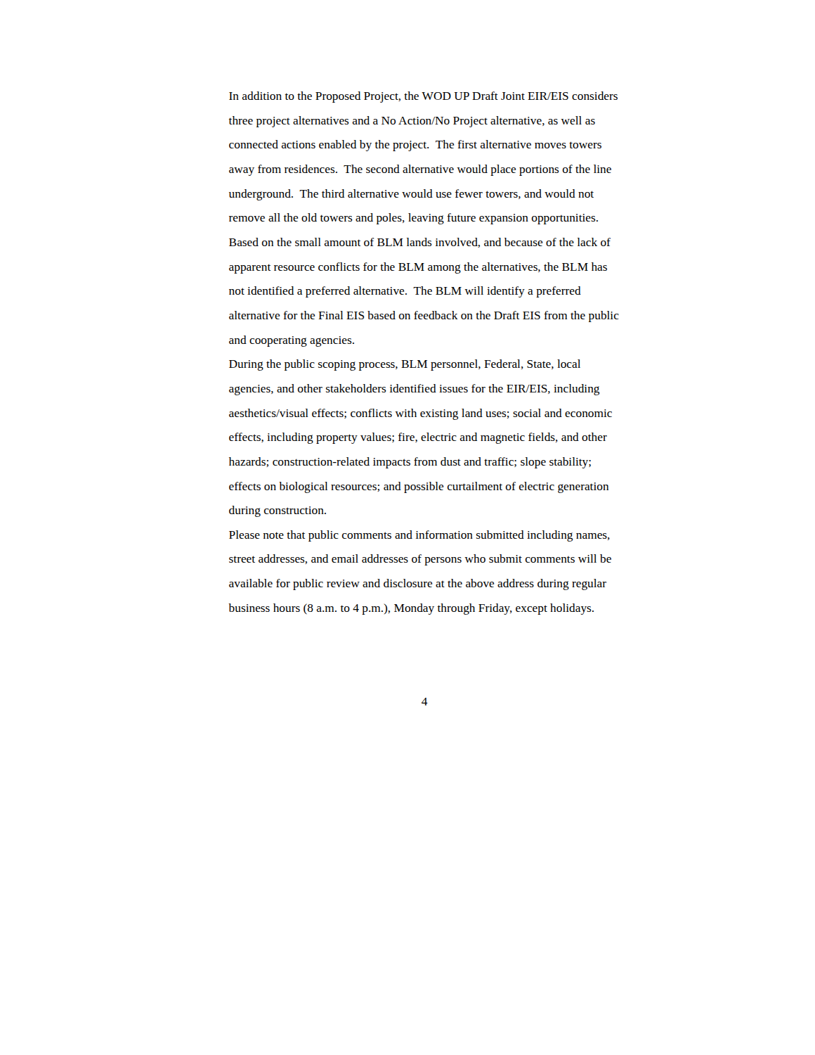In addition to the Proposed Project, the WOD UP Draft Joint EIR/EIS considers three project alternatives and a No Action/No Project alternative, as well as connected actions enabled by the project. The first alternative moves towers away from residences. The second alternative would place portions of the line underground. The third alternative would use fewer towers, and would not remove all the old towers and poles, leaving future expansion opportunities. Based on the small amount of BLM lands involved, and because of the lack of apparent resource conflicts for the BLM among the alternatives, the BLM has not identified a preferred alternative. The BLM will identify a preferred alternative for the Final EIS based on feedback on the Draft EIS from the public and cooperating agencies.
During the public scoping process, BLM personnel, Federal, State, local agencies, and other stakeholders identified issues for the EIR/EIS, including aesthetics/visual effects; conflicts with existing land uses; social and economic effects, including property values; fire, electric and magnetic fields, and other hazards; construction-related impacts from dust and traffic; slope stability; effects on biological resources; and possible curtailment of electric generation during construction.
Please note that public comments and information submitted including names, street addresses, and email addresses of persons who submit comments will be available for public review and disclosure at the above address during regular business hours (8 a.m. to 4 p.m.), Monday through Friday, except holidays.
4